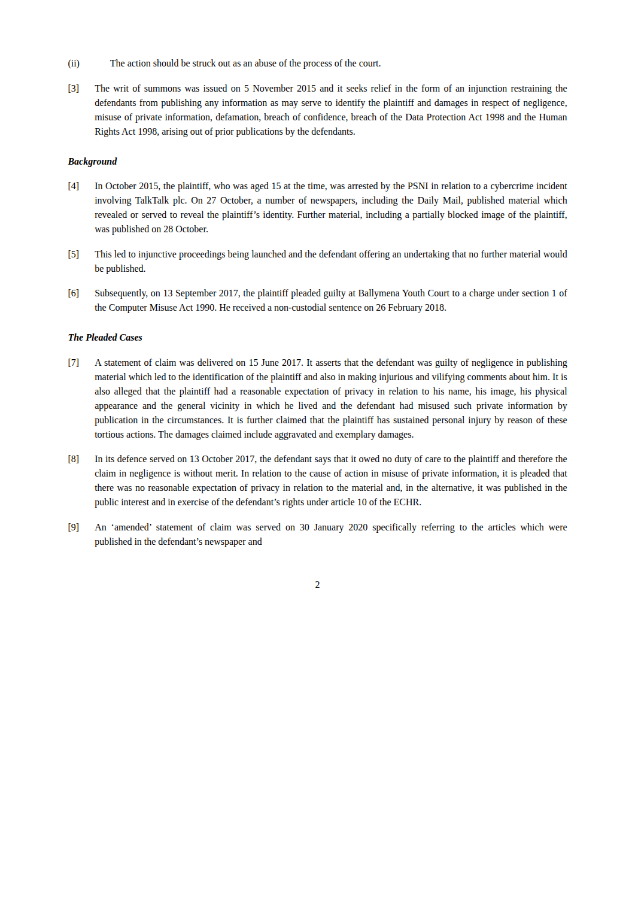(ii) The action should be struck out as an abuse of the process of the court.
[3] The writ of summons was issued on 5 November 2015 and it seeks relief in the form of an injunction restraining the defendants from publishing any information as may serve to identify the plaintiff and damages in respect of negligence, misuse of private information, defamation, breach of confidence, breach of the Data Protection Act 1998 and the Human Rights Act 1998, arising out of prior publications by the defendants.
Background
[4] In October 2015, the plaintiff, who was aged 15 at the time, was arrested by the PSNI in relation to a cybercrime incident involving TalkTalk plc. On 27 October, a number of newspapers, including the Daily Mail, published material which revealed or served to reveal the plaintiff’s identity. Further material, including a partially blocked image of the plaintiff, was published on 28 October.
[5] This led to injunctive proceedings being launched and the defendant offering an undertaking that no further material would be published.
[6] Subsequently, on 13 September 2017, the plaintiff pleaded guilty at Ballymena Youth Court to a charge under section 1 of the Computer Misuse Act 1990. He received a non-custodial sentence on 26 February 2018.
The Pleaded Cases
[7] A statement of claim was delivered on 15 June 2017. It asserts that the defendant was guilty of negligence in publishing material which led to the identification of the plaintiff and also in making injurious and vilifying comments about him. It is also alleged that the plaintiff had a reasonable expectation of privacy in relation to his name, his image, his physical appearance and the general vicinity in which he lived and the defendant had misused such private information by publication in the circumstances. It is further claimed that the plaintiff has sustained personal injury by reason of these tortious actions. The damages claimed include aggravated and exemplary damages.
[8] In its defence served on 13 October 2017, the defendant says that it owed no duty of care to the plaintiff and therefore the claim in negligence is without merit. In relation to the cause of action in misuse of private information, it is pleaded that there was no reasonable expectation of privacy in relation to the material and, in the alternative, it was published in the public interest and in exercise of the defendant’s rights under article 10 of the ECHR.
[9] An ‘amended’ statement of claim was served on 30 January 2020 specifically referring to the articles which were published in the defendant’s newspaper and
2